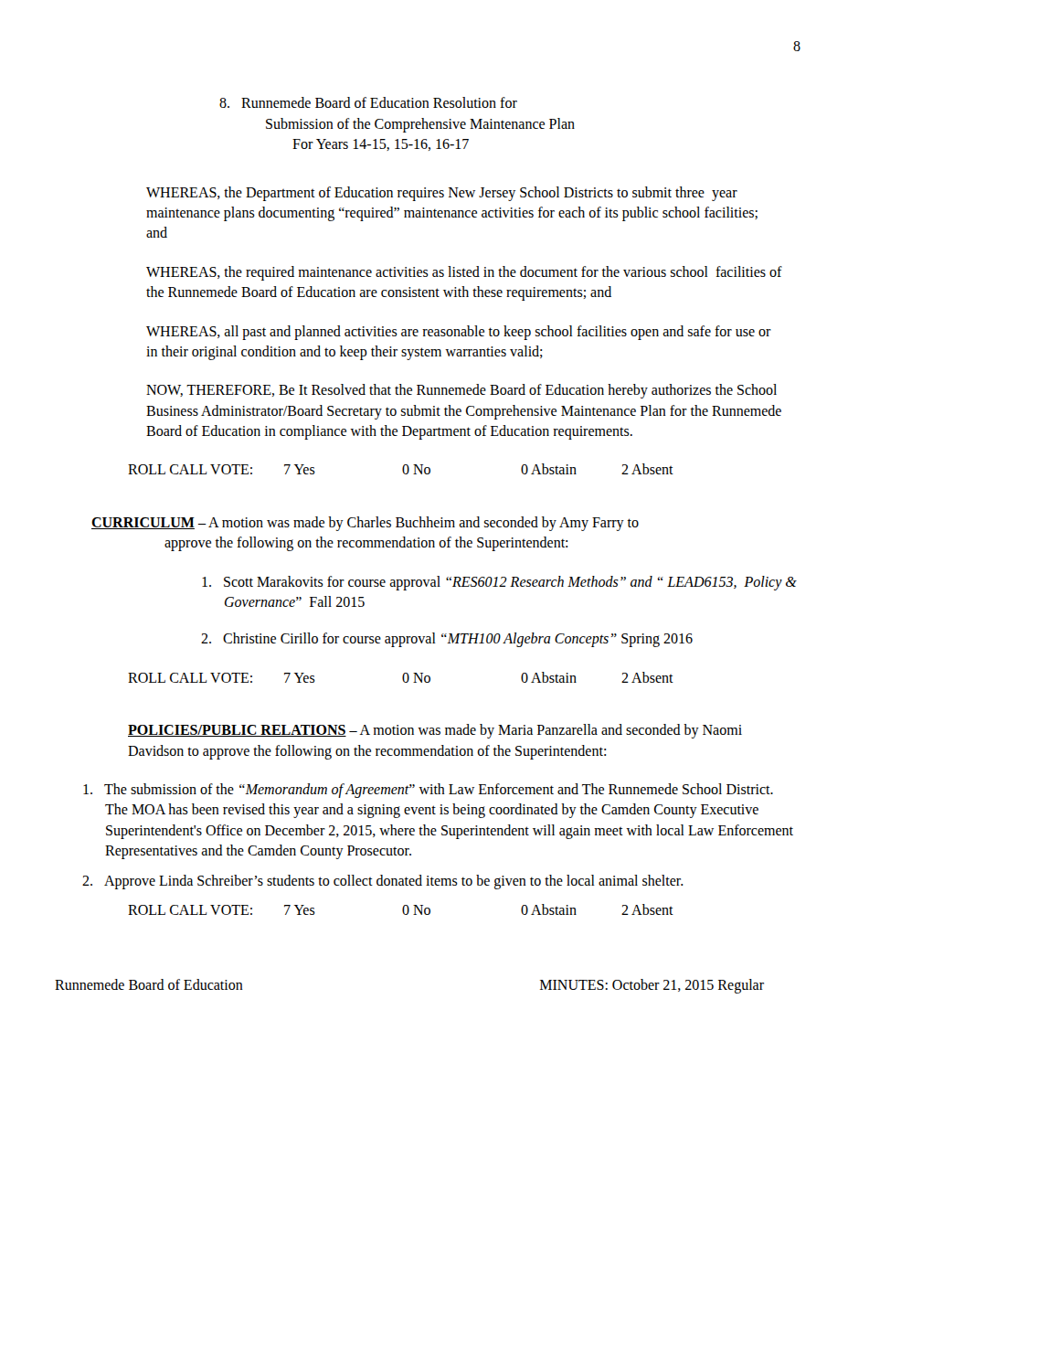8
8. Runnemede Board of Education Resolution for Submission of the Comprehensive Maintenance Plan For Years 14-15, 15-16, 16-17
WHEREAS, the Department of Education requires New Jersey School Districts to submit three year maintenance plans documenting “required” maintenance activities for each of its public school facilities; and
WHEREAS, the required maintenance activities as listed in the document for the various school facilities of the Runnemede Board of Education are consistent with these requirements; and
WHEREAS, all past and planned activities are reasonable to keep school facilities open and safe for use or in their original condition and to keep their system warranties valid;
NOW, THEREFORE, Be It Resolved that the Runnemede Board of Education hereby authorizes the School Business Administrator/Board Secretary to submit the Comprehensive Maintenance Plan for the Runnemede Board of Education in compliance with the Department of Education requirements.
ROLL CALL VOTE: 7 Yes 0 No 0 Abstain2 Absent
CURRICULUM – A motion was made by Charles Buchheim and seconded by Amy Farry to
approve the following on the recommendation of the Superintendent:
1. Scott Marakovits for course approval “RES6012 Research Methods” and “ LEAD6153, Policy & Governance” Fall 2015
2. Christine Cirillo for course approval “MTH100 Algebra Concepts” Spring 2016
ROLL CALL VOTE: 7 Yes 0 No 0 Abstain2 Absent
POLICIES/PUBLIC RELATIONS – A motion was made by Maria Panzarella and seconded by Naomi Davidson to approve the following on the recommendation of the Superintendent:
1. The submission of the “Memorandum of Agreement” with Law Enforcement and The Runnemede School District. The MOA has been revised this year and a signing event is being coordinated by the Camden County Executive Superintendent's Office on December 2, 2015, where the Superintendent will again meet with local Law Enforcement Representatives and the Camden County Prosecutor.
2. Approve Linda Schreiber’s students to collect donated items to be given to the local animal shelter.
ROLL CALL VOTE: 7 Yes 0 No 0 Abstain2 Absent
Runnemede Board of Education MINUTES: October 21, 2015 Regular